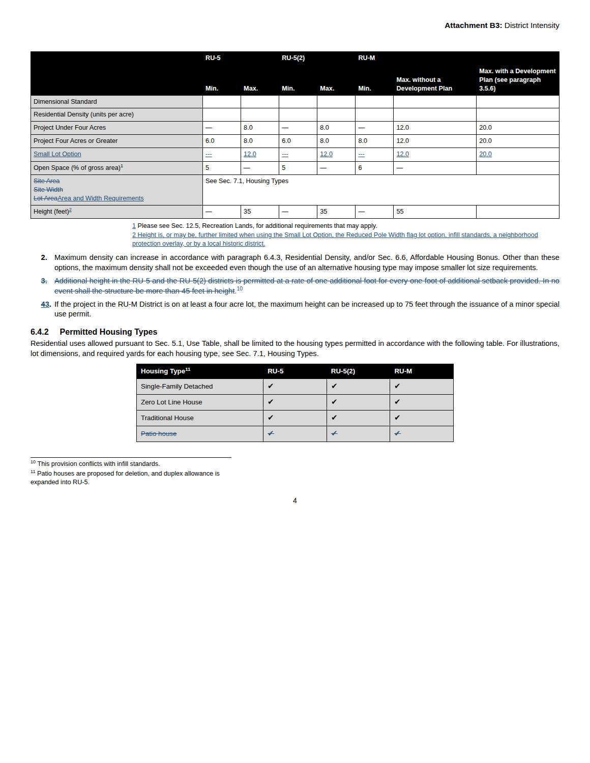Attachment B3: District Intensity
| | RU-5 | RU-5(2) | RU-M |
| --- | --- | --- | --- |
| Min. | Max. | Min. | Max. | Min. | Max. without a Development Plan | Max. with a Development Plan (see paragraph 3.5.6) |
| Dimensional Standard | | | | | | | |
| Residential Density (units per acre) | | | | | | | |
| Project Under Four Acres | — | 8.0 | — | 8.0 | — | 12.0 | 20.0 |
| Project Four Acres or Greater | 6.0 | 8.0 | 6.0 | 8.0 | 8.0 | 12.0 | 20.0 |
| Small Lot Option | --- | 12.0 | --- | 12.0 | --- | 12.0 | 20.0 |
| Open Space (% of gross area) 1 | 5 | — | 5 | — | 6 | — | |
| Site Area Site Width Lot Area Area and Width Requirements | See Sec. 7.1, Housing Types |
| Height (feet) 2 | — | 35 | — | 35 | — | 55 | |
1 Please see Sec. 12.5, Recreation Lands, for additional requirements that may apply.
2 Height is, or may be, further limited when using the Small Lot Option, the Reduced Pole Width flag lot option, infill standards, a neighborhood protection overlay, or by a local historic district.
2. Maximum density can increase in accordance with paragraph 6.4.3, Residential Density, and/or Sec. 6.6, Affordable Housing Bonus. Other than these options, the maximum density shall not be exceeded even though the use of an alternative housing type may impose smaller lot size requirements.
3. Additional height in the RU-5 and the RU-5(2) districts is permitted at a rate of one additional foot for every one foot of additional setback provided. In no event shall the structure be more than 45 feet in height.10
43. If the project in the RU-M District is on at least a four acre lot, the maximum height can be increased up to 75 feet through the issuance of a minor special use permit.
6.4.2 Permitted Housing Types
Residential uses allowed pursuant to Sec. 5.1, Use Table, shall be limited to the housing types permitted in accordance with the following table. For illustrations, lot dimensions, and required yards for each housing type, see Sec. 7.1, Housing Types.
| Housing Type 11 | RU-5 | RU-5(2) | RU-M |
| --- | --- | --- | --- |
| Single-Family Detached | ✔ | ✔ | ✔ |
| Zero Lot Line House | ✔ | ✔ | ✔ |
| Traditional House | ✔ | ✔ | ✔ |
| Patio house | ✔ | ✔ | ✔ |
10 This provision conflicts with infill standards.
11 Patio houses are proposed for deletion, and duplex allowance is expanded into RU-5.
4